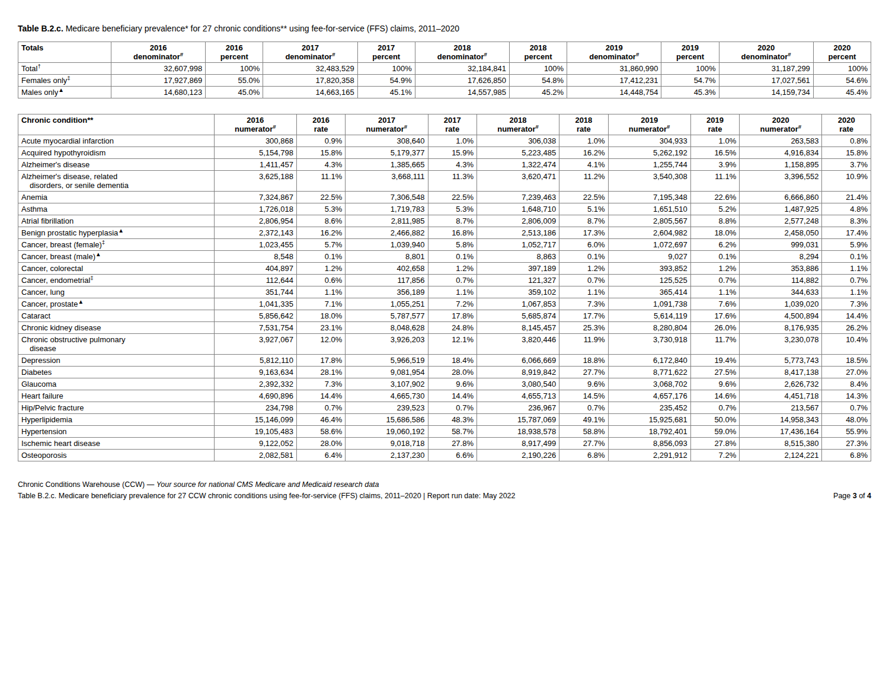Table B.2.c. Medicare beneficiary prevalence* for 27 chronic conditions** using fee-for-service (FFS) claims, 2011–2020
| Totals | 2016 denominator # | 2016 percent | 2017 denominator # | 2017 percent | 2018 denominator # | 2018 percent | 2019 denominator # | 2019 percent | 2020 denominator # | 2020 percent |
| --- | --- | --- | --- | --- | --- | --- | --- | --- | --- | --- |
| Total † | 32,607,998 | 100% | 32,483,529 | 100% | 32,184,841 | 100% | 31,860,990 | 100% | 31,187,299 | 100% |
| Females only ‡ | 17,927,869 | 55.0% | 17,820,358 | 54.9% | 17,626,850 | 54.8% | 17,412,231 | 54.7% | 17,027,561 | 54.6% |
| Males only ▲ | 14,680,123 | 45.0% | 14,663,165 | 45.1% | 14,557,985 | 45.2% | 14,448,754 | 45.3% | 14,159,734 | 45.4% |
| Chronic condition** | 2016 numerator # | 2016 rate | 2017 numerator # | 2017 rate | 2018 numerator # | 2018 rate | 2019 numerator # | 2019 rate | 2020 numerator # | 2020 rate |
| --- | --- | --- | --- | --- | --- | --- | --- | --- | --- | --- |
| Acute myocardial infarction | 300,868 | 0.9% | 308,640 | 1.0% | 306,038 | 1.0% | 304,933 | 1.0% | 263,583 | 0.8% |
| Acquired hypothyroidism | 5,154,798 | 15.8% | 5,179,377 | 15.9% | 5,223,485 | 16.2% | 5,262,192 | 16.5% | 4,916,834 | 15.8% |
| Alzheimer's disease | 1,411,457 | 4.3% | 1,385,665 | 4.3% | 1,322,474 | 4.1% | 1,255,744 | 3.9% | 1,158,895 | 3.7% |
| Alzheimer's disease, related disorders, or senile dementia | 3,625,188 | 11.1% | 3,668,111 | 11.3% | 3,620,471 | 11.2% | 3,540,308 | 11.1% | 3,396,552 | 10.9% |
| Anemia | 7,324,867 | 22.5% | 7,306,548 | 22.5% | 7,239,463 | 22.5% | 7,195,348 | 22.6% | 6,666,860 | 21.4% |
| Asthma | 1,726,018 | 5.3% | 1,719,783 | 5.3% | 1,648,710 | 5.1% | 1,651,510 | 5.2% | 1,487,925 | 4.8% |
| Atrial fibrillation | 2,806,954 | 8.6% | 2,811,985 | 8.7% | 2,806,009 | 8.7% | 2,805,567 | 8.8% | 2,577,248 | 8.3% |
| Benign prostatic hyperplasia ▲ | 2,372,143 | 16.2% | 2,466,882 | 16.8% | 2,513,186 | 17.3% | 2,604,982 | 18.0% | 2,458,050 | 17.4% |
| Cancer, breast (female) ‡ | 1,023,455 | 5.7% | 1,039,940 | 5.8% | 1,052,717 | 6.0% | 1,072,697 | 6.2% | 999,031 | 5.9% |
| Cancer, breast (male) ▲ | 8,548 | 0.1% | 8,801 | 0.1% | 8,863 | 0.1% | 9,027 | 0.1% | 8,294 | 0.1% |
| Cancer, colorectal | 404,897 | 1.2% | 402,658 | 1.2% | 397,189 | 1.2% | 393,852 | 1.2% | 353,886 | 1.1% |
| Cancer, endometrial ‡ | 112,644 | 0.6% | 117,856 | 0.7% | 121,327 | 0.7% | 125,525 | 0.7% | 114,882 | 0.7% |
| Cancer, lung | 351,744 | 1.1% | 356,189 | 1.1% | 359,102 | 1.1% | 365,414 | 1.1% | 344,633 | 1.1% |
| Cancer, prostate ▲ | 1,041,335 | 7.1% | 1,055,251 | 7.2% | 1,067,853 | 7.3% | 1,091,738 | 7.6% | 1,039,020 | 7.3% |
| Cataract | 5,856,642 | 18.0% | 5,787,577 | 17.8% | 5,685,874 | 17.7% | 5,614,119 | 17.6% | 4,500,894 | 14.4% |
| Chronic kidney disease | 7,531,754 | 23.1% | 8,048,628 | 24.8% | 8,145,457 | 25.3% | 8,280,804 | 26.0% | 8,176,935 | 26.2% |
| Chronic obstructive pulmonary disease | 3,927,067 | 12.0% | 3,926,203 | 12.1% | 3,820,446 | 11.9% | 3,730,918 | 11.7% | 3,230,078 | 10.4% |
| Depression | 5,812,110 | 17.8% | 5,966,519 | 18.4% | 6,066,669 | 18.8% | 6,172,840 | 19.4% | 5,773,743 | 18.5% |
| Diabetes | 9,163,634 | 28.1% | 9,081,954 | 28.0% | 8,919,842 | 27.7% | 8,771,622 | 27.5% | 8,417,138 | 27.0% |
| Glaucoma | 2,392,332 | 7.3% | 3,107,902 | 9.6% | 3,080,540 | 9.6% | 3,068,702 | 9.6% | 2,626,732 | 8.4% |
| Heart failure | 4,690,896 | 14.4% | 4,665,730 | 14.4% | 4,655,713 | 14.5% | 4,657,176 | 14.6% | 4,451,718 | 14.3% |
| Hip/Pelvic fracture | 234,798 | 0.7% | 239,523 | 0.7% | 236,967 | 0.7% | 235,452 | 0.7% | 213,567 | 0.7% |
| Hyperlipidemia | 15,146,099 | 46.4% | 15,686,586 | 48.3% | 15,787,069 | 49.1% | 15,925,681 | 50.0% | 14,958,343 | 48.0% |
| Hypertension | 19,105,483 | 58.6% | 19,060,192 | 58.7% | 18,938,578 | 58.8% | 18,792,401 | 59.0% | 17,436,164 | 55.9% |
| Ischemic heart disease | 9,122,052 | 28.0% | 9,018,718 | 27.8% | 8,917,499 | 27.7% | 8,856,093 | 27.8% | 8,515,380 | 27.3% |
| Osteoporosis | 2,082,581 | 6.4% | 2,137,230 | 6.6% | 2,190,226 | 6.8% | 2,291,912 | 7.2% | 2,124,221 | 6.8% |
Chronic Conditions Warehouse (CCW) — Your source for national CMS Medicare and Medicaid research data
Table B.2.c. Medicare beneficiary prevalence for 27 CCW chronic conditions using fee-for-service (FFS) claims, 2011–2020 | Report run date: May 2022
Page 3 of 4